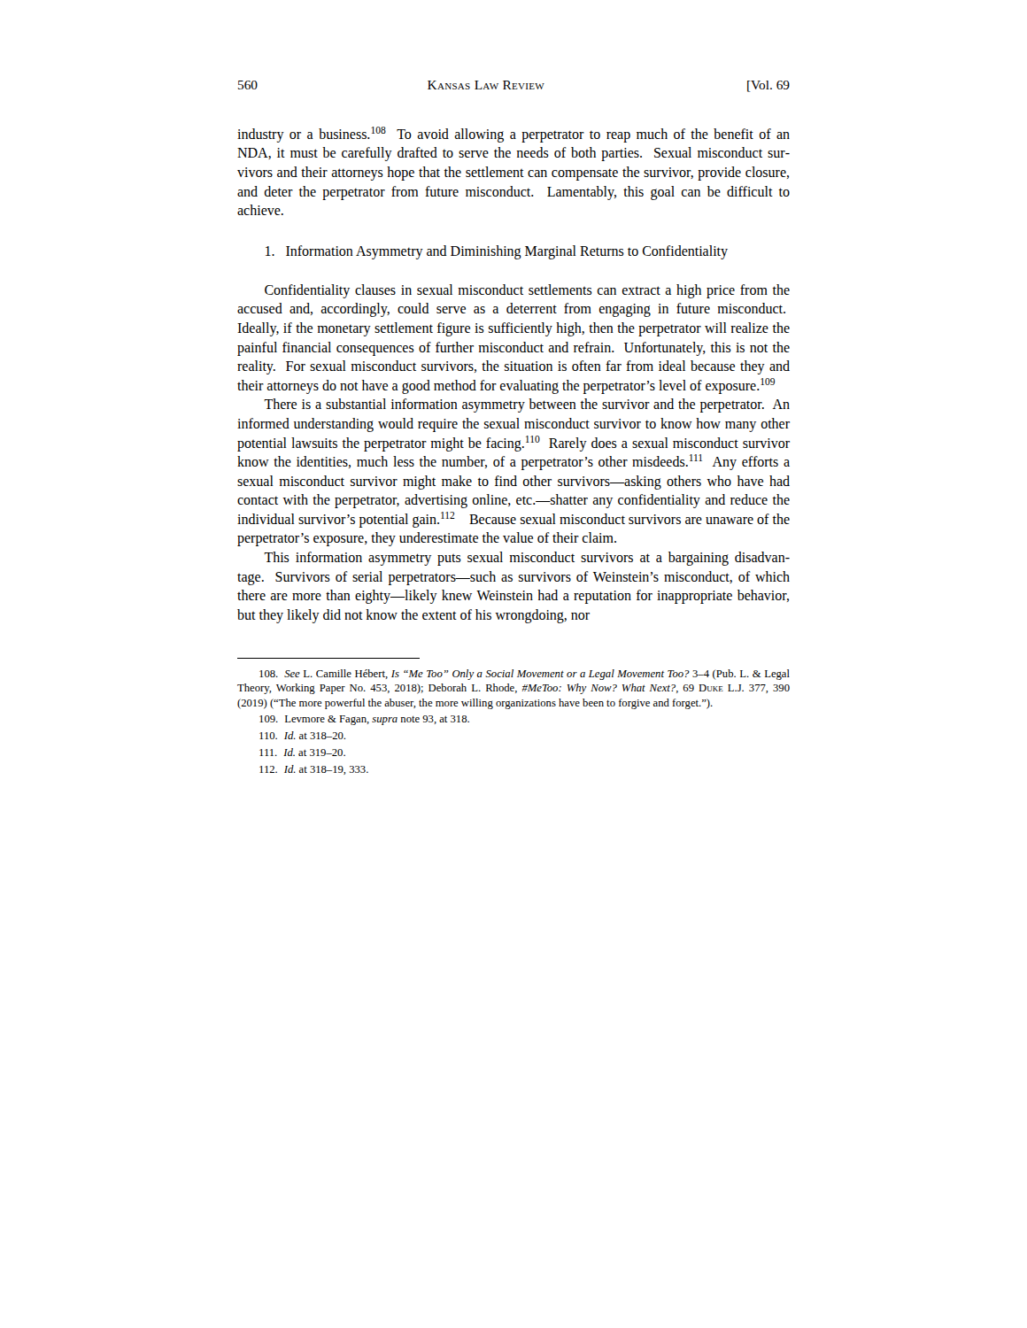560 Kansas Law Review [Vol. 69
industry or a business.108 To avoid allowing a perpetrator to reap much of the benefit of an NDA, it must be carefully drafted to serve the needs of both parties. Sexual misconduct survivors and their attorneys hope that the settlement can compensate the survivor, provide closure, and deter the perpetrator from future misconduct. Lamentably, this goal can be difficult to achieve.
1. Information Asymmetry and Diminishing Marginal Returns to Confidentiality
Confidentiality clauses in sexual misconduct settlements can extract a high price from the accused and, accordingly, could serve as a deterrent from engaging in future misconduct. Ideally, if the monetary settlement figure is sufficiently high, then the perpetrator will realize the painful financial consequences of further misconduct and refrain. Unfortunately, this is not the reality. For sexual misconduct survivors, the situation is often far from ideal because they and their attorneys do not have a good method for evaluating the perpetrator’s level of exposure.109
There is a substantial information asymmetry between the survivor and the perpetrator. An informed understanding would require the sexual misconduct survivor to know how many other potential lawsuits the perpetrator might be facing.110 Rarely does a sexual misconduct survivor know the identities, much less the number, of a perpetrator’s other misdeeds.111 Any efforts a sexual misconduct survivor might make to find other survivors—asking others who have had contact with the perpetrator, advertising online, etc.—shatter any confidentiality and reduce the individual survivor’s potential gain.112 Because sexual misconduct survivors are unaware of the perpetrator’s exposure, they underestimate the value of their claim.
This information asymmetry puts sexual misconduct survivors at a bargaining disadvantage. Survivors of serial perpetrators—such as survivors of Weinstein’s misconduct, of which there are more than eighty—likely knew Weinstein had a reputation for inappropriate behavior, but they likely did not know the extent of his wrongdoing, nor
108. See L. Camille Hébert, Is “Me Too” Only a Social Movement or a Legal Movement Too? 3–4 (Pub. L. & Legal Theory, Working Paper No. 453, 2018); Deborah L. Rhode, #MeToo: Why Now? What Next?, 69 Duke L.J. 377, 390 (2019) (“The more powerful the abuser, the more willing organizations have been to forgive and forget.”).
109. Levmore & Fagan, supra note 93, at 318.
110. Id. at 318–20.
111. Id. at 319–20.
112. Id. at 318–19, 333.